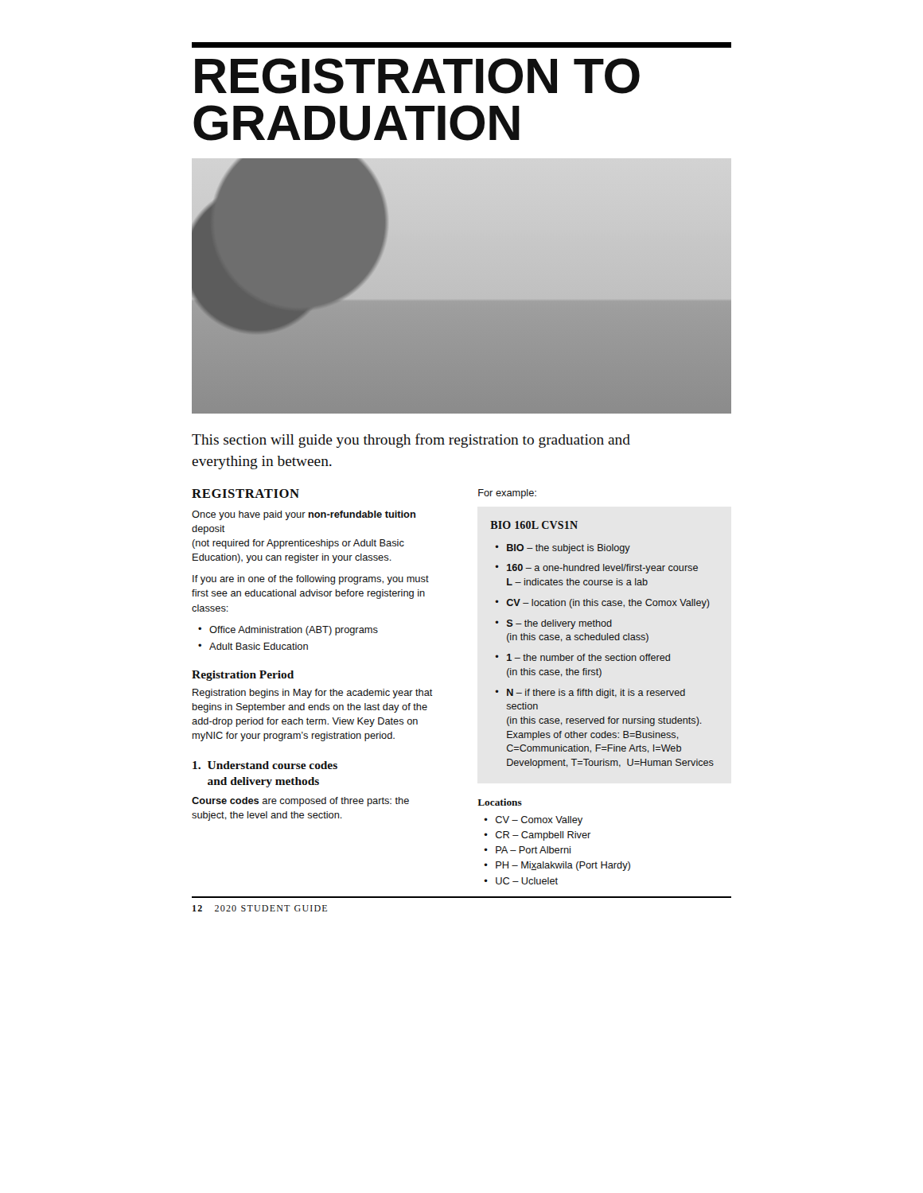Registration to Graduation
This section will guide you through from registration to graduation and everything in between.
Registration
Once you have paid your non-refundable tuition deposit
(not required for Apprenticeships or Adult Basic Education), you can register in your classes.
If you are in one of the following programs, you must first see an educational advisor before registering in classes:
Office Administration (ABT) programs
Adult Basic Education
Registration Period
Registration begins in May for the academic year that begins in September and ends on the last day of the add-drop period for each term. View Key Dates on myNIC for your program’s registration period.
1. Understand course codes
and delivery methods
Course codes are composed of three parts: the subject, the level and the section.
For example:
BIO 160L CVS1N
BIO – the subject is Biology
160 – a one-hundred level/first-year course
L – indicates the course is a lab
CV – location (in this case, the Comox Valley)
S – the delivery method
(in this case, a scheduled class)
1 – the number of the section offered
(in this case, the first)
N – if there is a fifth digit, it is a reserved section
(in this case, reserved for nursing students). Examples of other codes: B=Business, C=Communication, F=Fine Arts, I=Web Development, T=Tourism, U=Human Services
Locations
CV – Comox Valley
CR – Campbell River
PA – Port Alberni
PH – Mixalakwila (Port Hardy)
UC – Ucluelet
122020 STUDENT GUIDE